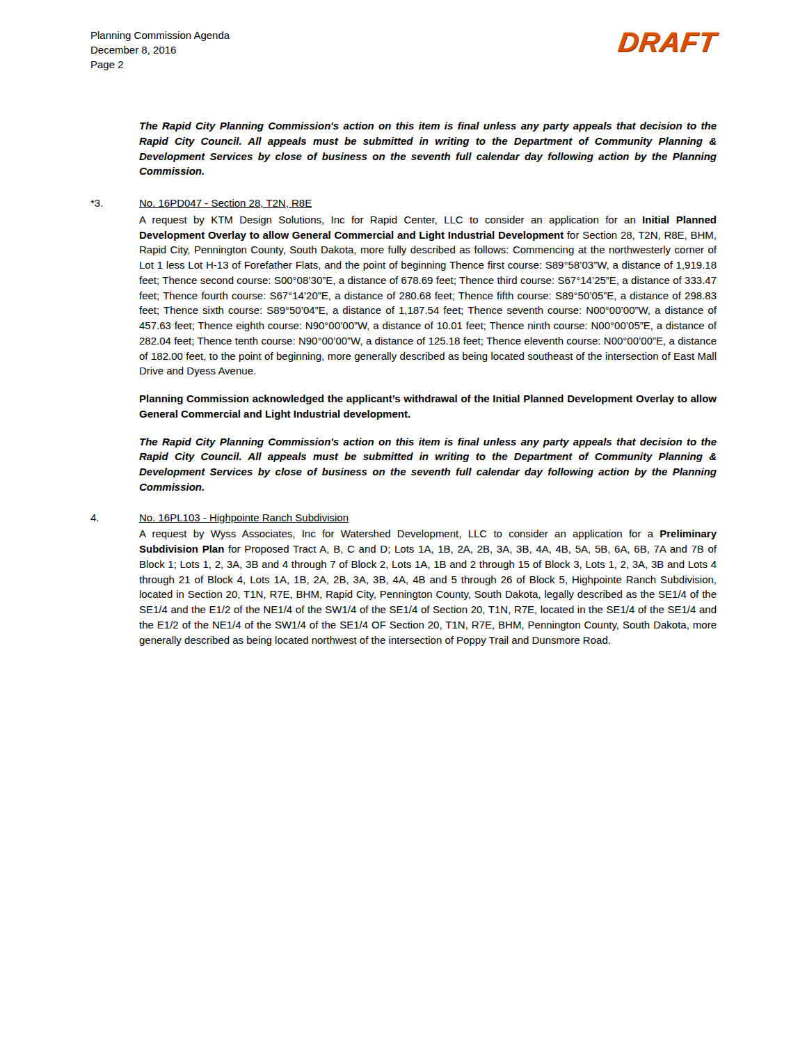Planning Commission Agenda
December 8, 2016
Page 2
DRAFT
The Rapid City Planning Commission's action on this item is final unless any party appeals that decision to the Rapid City Council. All appeals must be submitted in writing to the Department of Community Planning & Development Services by close of business on the seventh full calendar day following action by the Planning Commission.
*3.
No. 16PD047 - Section 28, T2N, R8E
A request by KTM Design Solutions, Inc for Rapid Center, LLC to consider an application for an Initial Planned Development Overlay to allow General Commercial and Light Industrial Development for Section 28, T2N, R8E, BHM, Rapid City, Pennington County, South Dakota, more fully described as follows: Commencing at the northwesterly corner of Lot 1 less Lot H-13 of Forefather Flats, and the point of beginning Thence first course: S89°58’03”W, a distance of 1,919.18 feet; Thence second course: S00°08’30”E, a distance of 678.69 feet; Thence third course: S67°14’25”E, a distance of 333.47 feet; Thence fourth course: S67°14’20”E, a distance of 280.68 feet; Thence fifth course: S89°50’05”E, a distance of 298.83 feet; Thence sixth course: S89°50’04”E, a distance of 1,187.54 feet; Thence seventh course: N00°00’00”W, a distance of 457.63 feet; Thence eighth course: N90°00’00”W, a distance of 10.01 feet; Thence ninth course: N00°00’05”E, a distance of 282.04 feet; Thence tenth course: N90°00’00”W, a distance of 125.18 feet; Thence eleventh course: N00°00’00”E, a distance of 182.00 feet, to the point of beginning, more generally described as being located southeast of the intersection of East Mall Drive and Dyess Avenue.
Planning Commission acknowledged the applicant’s withdrawal of the Initial Planned Development Overlay to allow General Commercial and Light Industrial development.
The Rapid City Planning Commission's action on this item is final unless any party appeals that decision to the Rapid City Council. All appeals must be submitted in writing to the Department of Community Planning & Development Services by close of business on the seventh full calendar day following action by the Planning Commission.
4.
No. 16PL103 - Highpointe Ranch Subdivision
A request by Wyss Associates, Inc for Watershed Development, LLC to consider an application for a Preliminary Subdivision Plan for Proposed Tract A, B, C and D; Lots 1A, 1B, 2A, 2B, 3A, 3B, 4A, 4B, 5A, 5B, 6A, 6B, 7A and 7B of Block 1; Lots 1, 2, 3A, 3B and 4 through 7 of Block 2, Lots 1A, 1B and 2 through 15 of Block 3, Lots 1, 2, 3A, 3B and Lots 4 through 21 of Block 4, Lots 1A, 1B, 2A, 2B, 3A, 3B, 4A, 4B and 5 through 26 of Block 5, Highpointe Ranch Subdivision, located in Section 20, T1N, R7E, BHM, Rapid City, Pennington County, South Dakota, legally described as the SE1/4 of the SE1/4 and the E1/2 of the NE1/4 of the SW1/4 of the SE1/4 of Section 20, T1N, R7E, located in the SE1/4 of the SE1/4 and the E1/2 of the NE1/4 of the SW1/4 of the SE1/4 OF Section 20, T1N, R7E, BHM, Pennington County, South Dakota, more generally described as being located northwest of the intersection of Poppy Trail and Dunsmore Road.